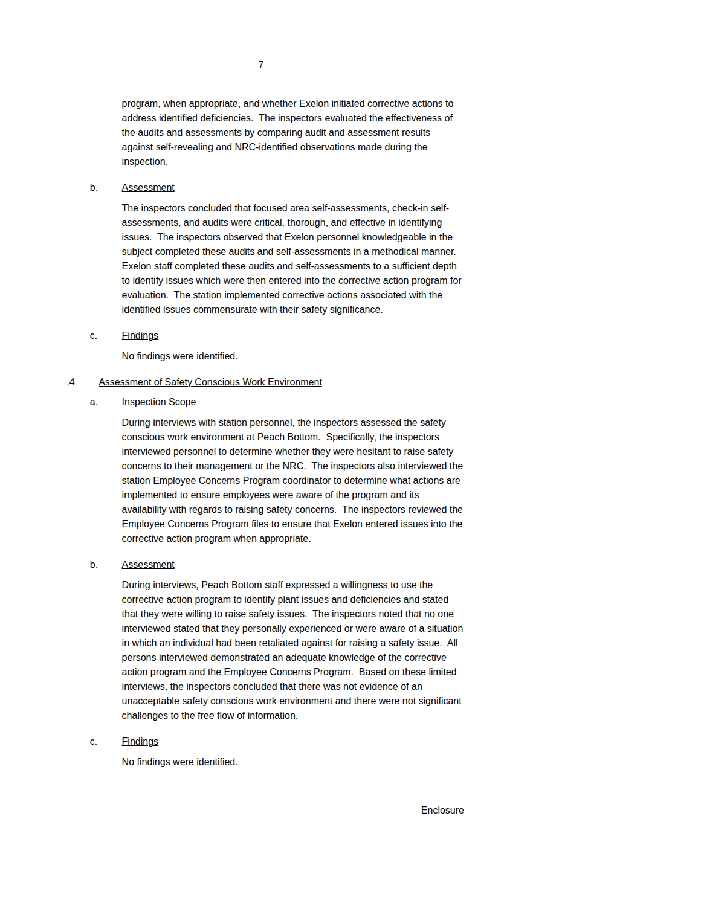7
program, when appropriate, and whether Exelon initiated corrective actions to address identified deficiencies. The inspectors evaluated the effectiveness of the audits and assessments by comparing audit and assessment results against self-revealing and NRC-identified observations made during the inspection.
b.
Assessment
The inspectors concluded that focused area self-assessments, check-in self-assessments, and audits were critical, thorough, and effective in identifying issues. The inspectors observed that Exelon personnel knowledgeable in the subject completed these audits and self-assessments in a methodical manner. Exelon staff completed these audits and self-assessments to a sufficient depth to identify issues which were then entered into the corrective action program for evaluation. The station implemented corrective actions associated with the identified issues commensurate with their safety significance.
c.
Findings
No findings were identified.
.4
Assessment of Safety Conscious Work Environment
a.
Inspection Scope
During interviews with station personnel, the inspectors assessed the safety conscious work environment at Peach Bottom. Specifically, the inspectors interviewed personnel to determine whether they were hesitant to raise safety concerns to their management or the NRC. The inspectors also interviewed the station Employee Concerns Program coordinator to determine what actions are implemented to ensure employees were aware of the program and its availability with regards to raising safety concerns. The inspectors reviewed the Employee Concerns Program files to ensure that Exelon entered issues into the corrective action program when appropriate.
b.
Assessment
During interviews, Peach Bottom staff expressed a willingness to use the corrective action program to identify plant issues and deficiencies and stated that they were willing to raise safety issues. The inspectors noted that no one interviewed stated that they personally experienced or were aware of a situation in which an individual had been retaliated against for raising a safety issue. All persons interviewed demonstrated an adequate knowledge of the corrective action program and the Employee Concerns Program. Based on these limited interviews, the inspectors concluded that there was not evidence of an unacceptable safety conscious work environment and there were not significant challenges to the free flow of information.
c.
Findings
No findings were identified.
Enclosure